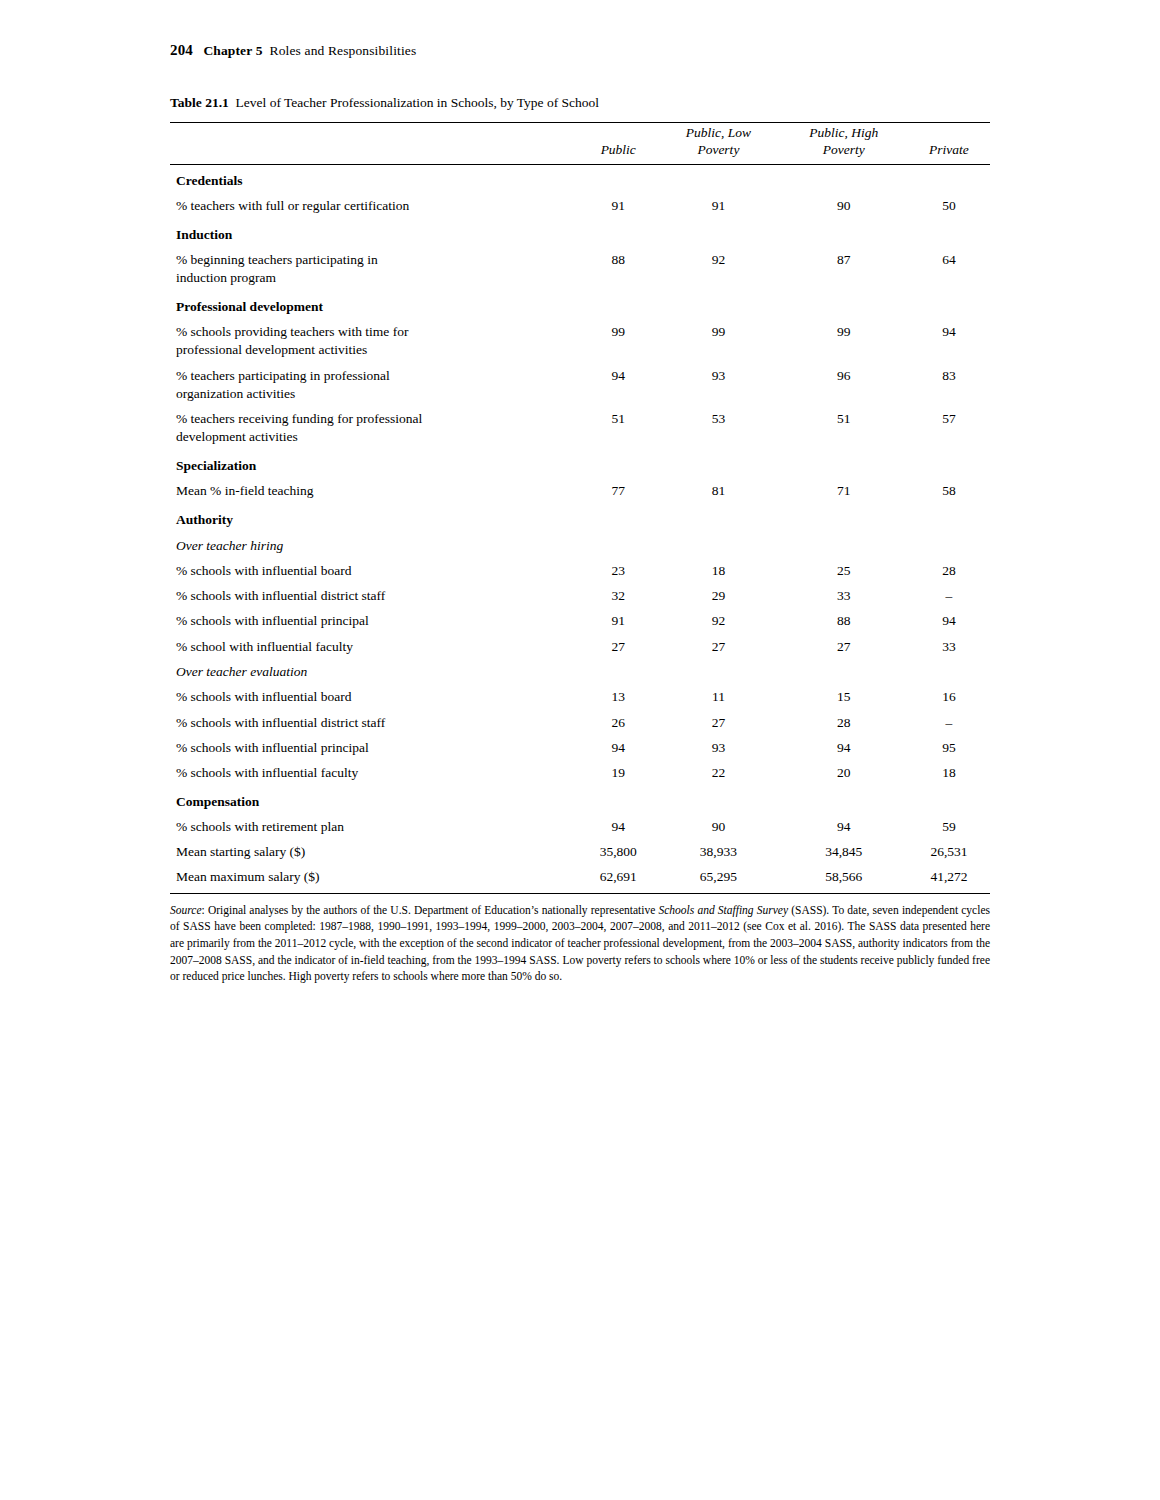204 Chapter 5 Roles and Responsibilities
Table 21.1 Level of Teacher Professionalization in Schools, by Type of School
| | Public | Public, Low Poverty | Public, High Poverty | Private |
| --- | --- | --- | --- | --- |
| Credentials |
| % teachers with full or regular certification | 91 | 91 | 90 | 50 |
| Induction |
| % beginning teachers participating in induction program | 88 | 92 | 87 | 64 |
| Professional development |
| % schools providing teachers with time for professional development activities | 99 | 99 | 99 | 94 |
| % teachers participating in professional organization activities | 94 | 93 | 96 | 83 |
| % teachers receiving funding for professional development activities | 51 | 53 | 51 | 57 |
| Specialization |
| Mean % in-field teaching | 77 | 81 | 71 | 58 |
| Authority |
| Over teacher hiring |
| % schools with influential board | 23 | 18 | 25 | 28 |
| % schools with influential district staff | 32 | 29 | 33 | – |
| % schools with influential principal | 91 | 92 | 88 | 94 |
| % school with influential faculty | 27 | 27 | 27 | 33 |
| Over teacher evaluation |
| % schools with influential board | 13 | 11 | 15 | 16 |
| % schools with influential district staff | 26 | 27 | 28 | – |
| % schools with influential principal | 94 | 93 | 94 | 95 |
| % schools with influential faculty | 19 | 22 | 20 | 18 |
| Compensation |
| % schools with retirement plan | 94 | 90 | 94 | 59 |
| Mean starting salary ($) | 35,800 | 38,933 | 34,845 | 26,531 |
| Mean maximum salary ($) | 62,691 | 65,295 | 58,566 | 41,272 |
Source: Original analyses by the authors of the U.S. Department of Education’s nationally representative Schools and Staffing Survey (SASS). To date, seven independent cycles of SASS have been completed: 1987–1988, 1990–1991, 1993–1994, 1999–2000, 2003–2004, 2007–2008, and 2011–2012 (see Cox et al. 2016). The SASS data presented here are primarily from the 2011–2012 cycle, with the exception of the second indicator of teacher professional development, from the 2003–2004 SASS, authority indicators from the 2007–2008 SASS, and the indicator of in-field teaching, from the 1993–1994 SASS. Low poverty refers to schools where 10% or less of the students receive publicly funded free or reduced price lunches. High poverty refers to schools where more than 50% do so.